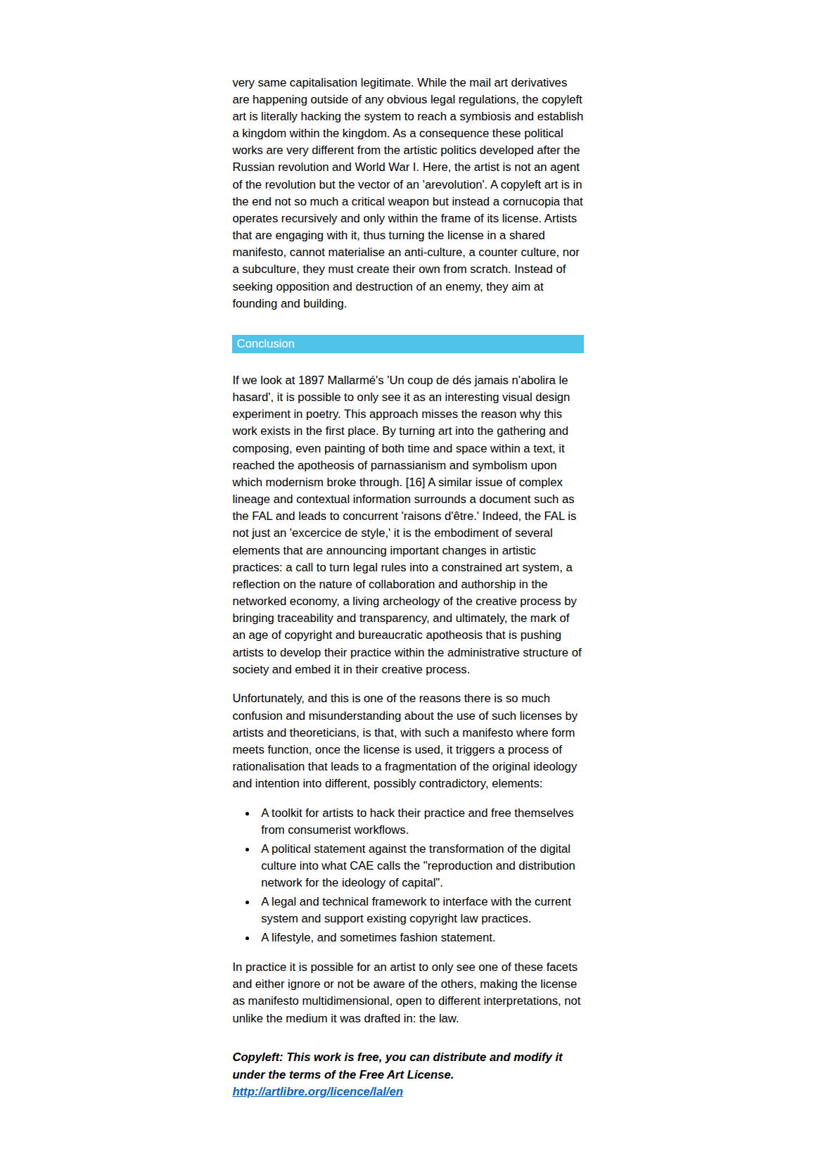very same capitalisation legitimate. While the mail art derivatives are happening outside of any obvious legal regulations, the copyleft art is literally hacking the system to reach a symbiosis and establish a kingdom within the kingdom. As a consequence these political works are very different from the artistic politics developed after the Russian revolution and World War I. Here, the artist is not an agent of the revolution but the vector of an 'arevolution'. A copyleft art is in the end not so much a critical weapon but instead a cornucopia that operates recursively and only within the frame of its license. Artists that are engaging with it, thus turning the license in a shared manifesto, cannot materialise an anti-culture, a counter culture, nor a subculture, they must create their own from scratch. Instead of seeking opposition and destruction of an enemy, they aim at founding and building.
Conclusion
If we look at 1897 Mallarmé's 'Un coup de dés jamais n'abolira le hasard', it is possible to only see it as an interesting visual design experiment in poetry. This approach misses the reason why this work exists in the first place. By turning art into the gathering and composing, even painting of both time and space within a text, it reached the apotheosis of parnassianism and symbolism upon which modernism broke through. [16] A similar issue of complex lineage and contextual information surrounds a document such as the FAL and leads to concurrent 'raisons d'être.' Indeed, the FAL is not just an 'excercice de style,' it is the embodiment of several elements that are announcing important changes in artistic practices: a call to turn legal rules into a constrained art system, a reflection on the nature of collaboration and authorship in the networked economy, a living archeology of the creative process by bringing traceability and transparency, and ultimately, the mark of an age of copyright and bureaucratic apotheosis that is pushing artists to develop their practice within the administrative structure of society and embed it in their creative process.
Unfortunately, and this is one of the reasons there is so much confusion and misunderstanding about the use of such licenses by artists and theoreticians, is that, with such a manifesto where form meets function, once the license is used, it triggers a process of rationalisation that leads to a fragmentation of the original ideology and intention into different, possibly contradictory, elements:
A toolkit for artists to hack their practice and free themselves from consumerist workflows.
A political statement against the transformation of the digital culture into what CAE calls the "reproduction and distribution network for the ideology of capital".
A legal and technical framework to interface with the current system and support existing copyright law practices.
A lifestyle, and sometimes fashion statement.
In practice it is possible for an artist to only see one of these facets and either ignore or not be aware of the others, making the license as manifesto multidimensional, open to different interpretations, not unlike the medium it was drafted in: the law.
Copyleft: This work is free, you can distribute and modify it under the terms of the Free Art License.
http://artlibre.org/licence/lal/en